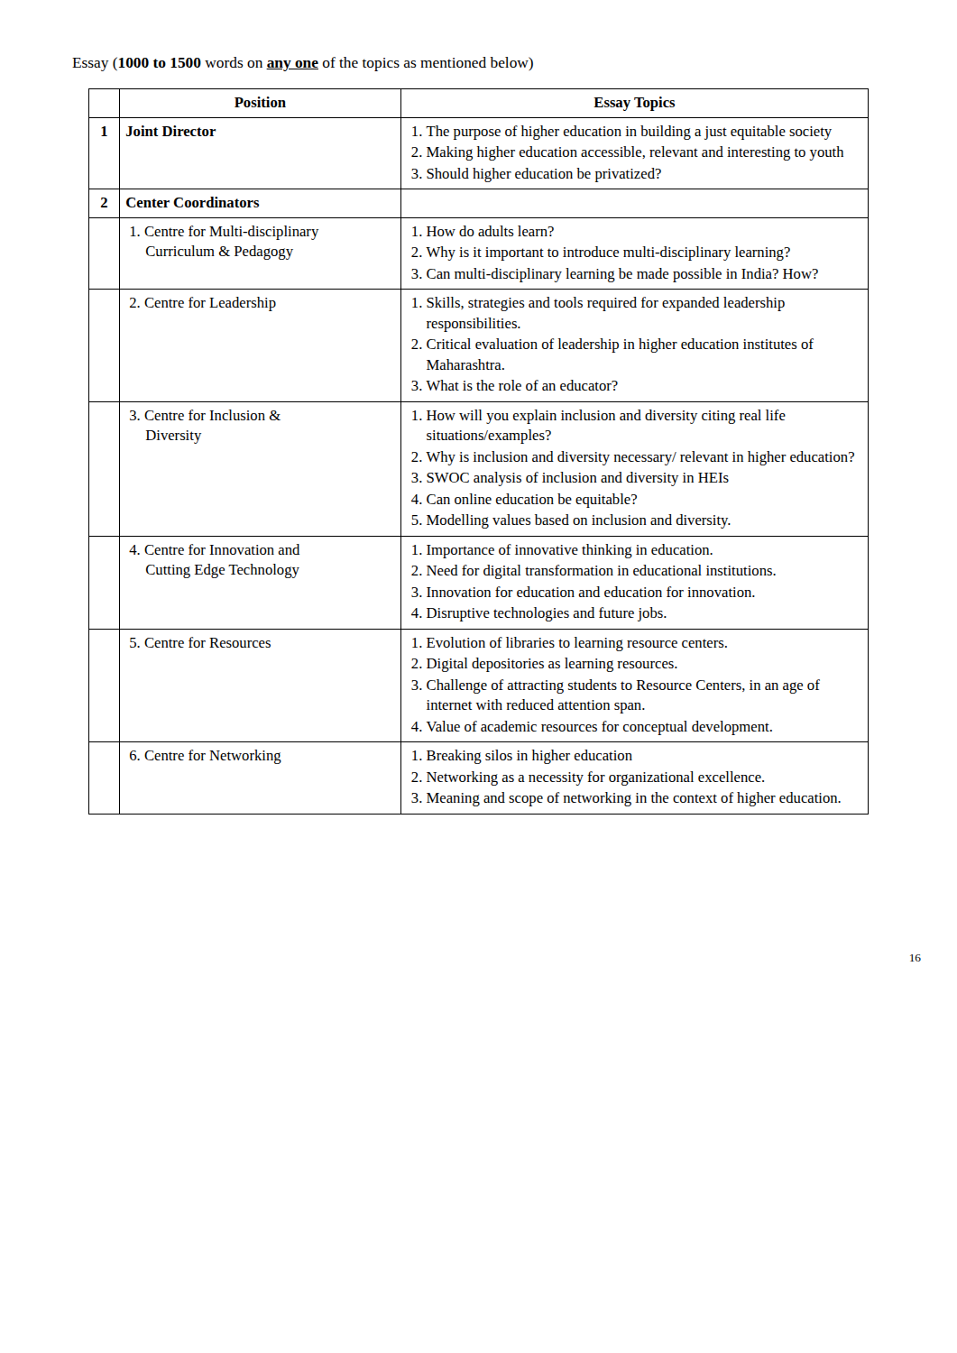Essay (1000 to 1500 words on any one of the topics as mentioned below)
| | Position | Essay Topics |
| --- | --- | --- |
| 1 | Joint Director | The purpose of higher education in building a just equitable society Making higher education accessible, relevant and interesting to youth Should higher education be privatized? |
| 2 | Center Coordinators | |
| | 1. Centre for Multi-disciplinary Curriculum & Pedagogy | How do adults learn? Why is it important to introduce multi-disciplinary learning? Can multi-disciplinary learning be made possible in India? How? |
| | 2. Centre for Leadership | Skills, strategies and tools required for expanded leadership responsibilities. Critical evaluation of leadership in higher education institutes of Maharashtra. What is the role of an educator? |
| | 3. Centre for Inclusion & Diversity | How will you explain inclusion and diversity citing real life situations/examples? Why is inclusion and diversity necessary/ relevant in higher education? SWOC analysis of inclusion and diversity in HEIs Can online education be equitable? Modelling values based on inclusion and diversity. |
| | 4. Centre for Innovation and Cutting Edge Technology | Importance of innovative thinking in education. Need for digital transformation in educational institutions. Innovation for education and education for innovation. Disruptive technologies and future jobs. |
| | 5. Centre for Resources | Evolution of libraries to learning resource centers. Digital depositories as learning resources. Challenge of attracting students to Resource Centers, in an age of internet with reduced attention span. Value of academic resources for conceptual development. |
| | 6. Centre for Networking | Breaking silos in higher education Networking as a necessity for organizational excellence. Meaning and scope of networking in the context of higher education. |
16